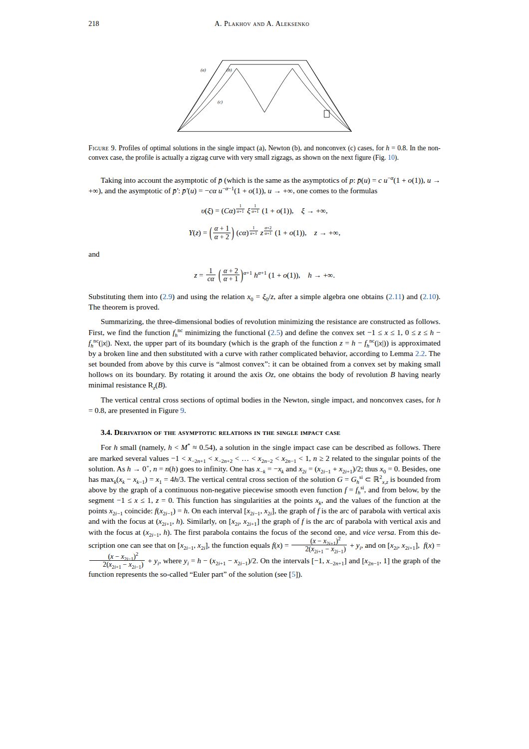218 A. Plakhov and A. Aleksenko
(a) (b) (c)
Figure 9. Profiles of optimal solutions in the single impact (a), Newton (b), and nonconvex (c) cases, for h = 0.8. In the nonconvex case, the profile is actually a zigzag curve with very small zigzags, as shown on the next figure (Fig. 10).
Taking into account the asymptotic of p̄ (which is the same as the asymptotics of p: p̄(u) = c u−α(1 + o(1)), u → +∞), and the asymptotic of p̄′: p̄′(u) = −cα u−α−1(1 + o(1)), u → +∞, one comes to the formulas
υ(ξ) = (Cα)1 α+1 ξ1 α+1 (1 + o(1)), ξ → +∞,
Υ(z) = (α + 1 α + 2) (cα)1 α+1 zα+2 α+1 (1 + o(1)), z → +∞,
and
z = 1 cα (α + 2 α + 1)α+1 hα+1 (1 + o(1)), h → +∞.
Substituting them into (2.9) and using the relation x0 = ξ0/z, after a simple algebra one obtains (2.11) and (2.10). The theorem is proved.
Summarizing, the three-dimensional bodies of revolution minimizing the resistance are constructed as follows. First, we find the function fhnc minimizing the functional (2.5) and define the convex set −1 ≤ x ≤ 1, 0 ≤ z ≤ h − fhnc(|x|). Next, the upper part of its boundary (which is the graph of the function z = h − fhnc(|x|)) is approximated by a broken line and then substituted with a curve with rather complicated behavior, according to Lemma 2.2. The set bounded from above by this curve is “almost convex”: it can be obtained from a convex set by making small hollows on its boundary. By rotating it around the axis Oz, one obtains the body of revolution B having nearly minimal resistance Rz(B).
The vertical central cross sections of optimal bodies in the Newton, single impact, and nonconvex cases, for h = 0.8, are presented in Figure 9.
3.4. Derivation of the asymptotic relations in the single impact case
For h small (namely, h < M* ≈ 0.54), a solution in the single impact case can be described as follows. There are marked several values −1 < x−2n+1 < x−2n+2 < … < x2n−2 < x2n−1 < 1, n ≥ 2 related to the singular points of the solution. As h → 0+, n = n(h) goes to infinity. One has x−k = −xk and x2i = (x2i−1 + x2i+1)/2; thus x0 = 0. Besides, one has maxk(xk − xk−1) = x1 = 4h/3. The vertical central cross section of the solution G = Ghsi ⊂ ℝ2x,z is bounded from above by the graph of a continuous non-negative piecewise smooth even function f = fhsi, and from below, by the segment −1 ≤ x ≤ 1, z = 0. This function has singularities at the points xk, and the values of the function at the points x2i−1 coincide: f(x2i−1) = h. On each interval [x2i−1, x2i], the graph of f is the arc of parabola with vertical axis and with the focus at (x2i+1, h). Similarly, on [x2i, x2i+1] the graph of f is the arc of parabola with vertical axis and with the focus at (x2i−1, h). The first parabola contains the focus of the second one, and vice versa. From this description one can see that on [x2i−1, x2i], the function equals f(x) = (x − x2i+1)22(x2i+1 − x2i−1) + yi, and on [x2i, x2i+1], f(x) = (x − x2i−1)22(x2i+1 − x2i−1) + yi, where yi = h − (x2i+1 − x2i−1)/2. On the intervals [−1, x−2n+1] and [x2n−1, 1] the graph of the function represents the so-called “Euler part” of the solution (see [5]).